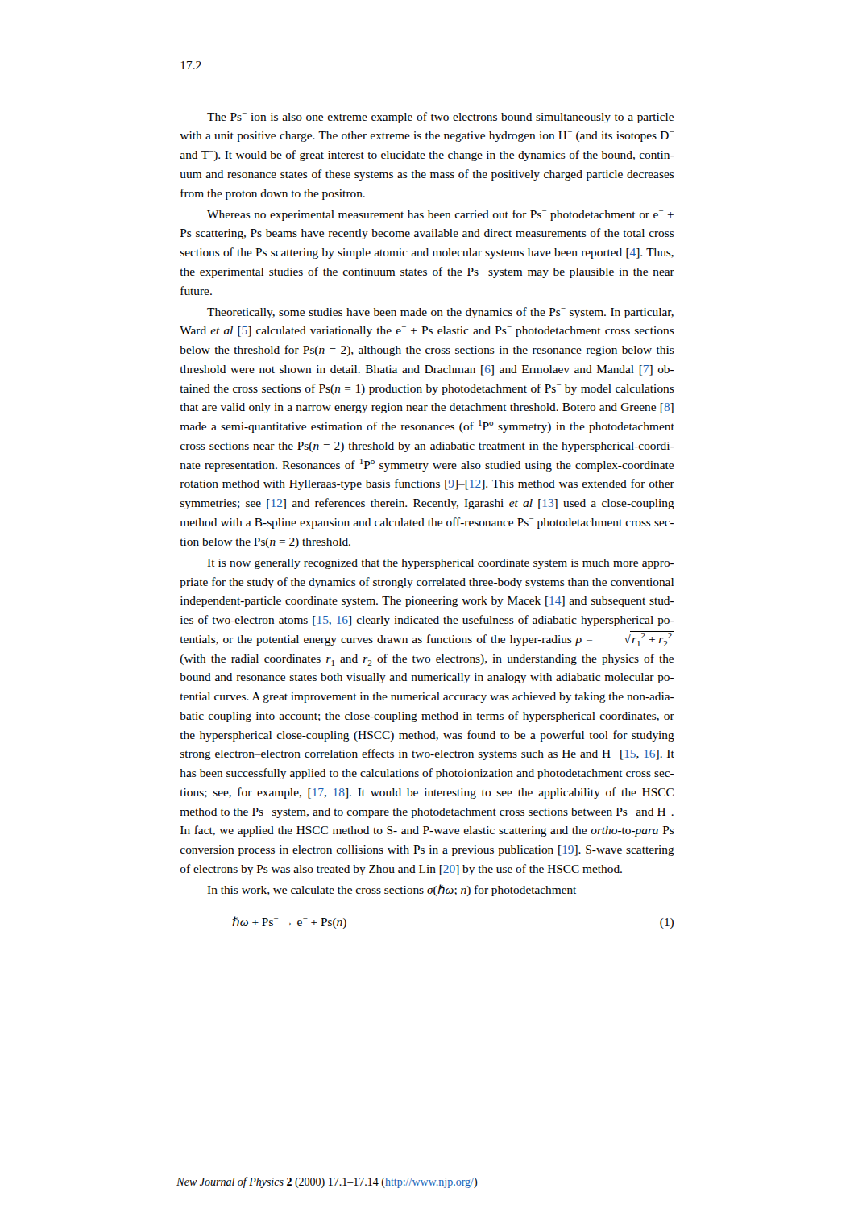17.2
The Ps− ion is also one extreme example of two electrons bound simultaneously to a particle with a unit positive charge. The other extreme is the negative hydrogen ion H− (and its isotopes D− and T−). It would be of great interest to elucidate the change in the dynamics of the bound, continuum and resonance states of these systems as the mass of the positively charged particle decreases from the proton down to the positron.
Whereas no experimental measurement has been carried out for Ps− photodetachment or e− + Ps scattering, Ps beams have recently become available and direct measurements of the total cross sections of the Ps scattering by simple atomic and molecular systems have been reported [4]. Thus, the experimental studies of the continuum states of the Ps− system may be plausible in the near future.
Theoretically, some studies have been made on the dynamics of the Ps− system. In particular, Ward et al [5] calculated variationally the e− + Ps elastic and Ps− photodetachment cross sections below the threshold for Ps(n = 2), although the cross sections in the resonance region below this threshold were not shown in detail. Bhatia and Drachman [6] and Ermolaev and Mandal [7] obtained the cross sections of Ps(n = 1) production by photodetachment of Ps− by model calculations that are valid only in a narrow energy region near the detachment threshold. Botero and Greene [8] made a semi-quantitative estimation of the resonances (of 1Po symmetry) in the photodetachment cross sections near the Ps(n = 2) threshold by an adiabatic treatment in the hyperspherical-coordinate representation. Resonances of 1Po symmetry were also studied using the complex-coordinate rotation method with Hylleraas-type basis functions [9]–[12]. This method was extended for other symmetries; see [12] and references therein. Recently, Igarashi et al [13] used a close-coupling method with a B-spline expansion and calculated the off-resonance Ps− photodetachment cross section below the Ps(n = 2) threshold.
It is now generally recognized that the hyperspherical coordinate system is much more appropriate for the study of the dynamics of strongly correlated three-body systems than the conventional independent-particle coordinate system. The pioneering work by Macek [14] and subsequent studies of two-electron atoms [15, 16] clearly indicated the usefulness of adiabatic hyperspherical potentials, or the potential energy curves drawn as functions of the hyper-radius ρ = √r12 + r22 (with the radial coordinates r1 and r2 of the two electrons), in understanding the physics of the bound and resonance states both visually and numerically in analogy with adiabatic molecular potential curves. A great improvement in the numerical accuracy was achieved by taking the non-adiabatic coupling into account; the close-coupling method in terms of hyperspherical coordinates, or the hyperspherical close-coupling (HSCC) method, was found to be a powerful tool for studying strong electron–electron correlation effects in two-electron systems such as He and H− [15, 16]. It has been successfully applied to the calculations of photoionization and photodetachment cross sections; see, for example, [17, 18]. It would be interesting to see the applicability of the HSCC method to the Ps− system, and to compare the photodetachment cross sections between Ps− and H−. In fact, we applied the HSCC method to S- and P-wave elastic scattering and the ortho-to-para Ps conversion process in electron collisions with Ps in a previous publication [19]. S-wave scattering of electrons by Ps was also treated by Zhou and Lin [20] by the use of the HSCC method.
In this work, we calculate the cross sections σ(ℏω; n) for photodetachment
ℏω + Ps− → e− + Ps(n) (1)
New Journal of Physics 2 (2000) 17.1–17.14 (http://www.njp.org/)